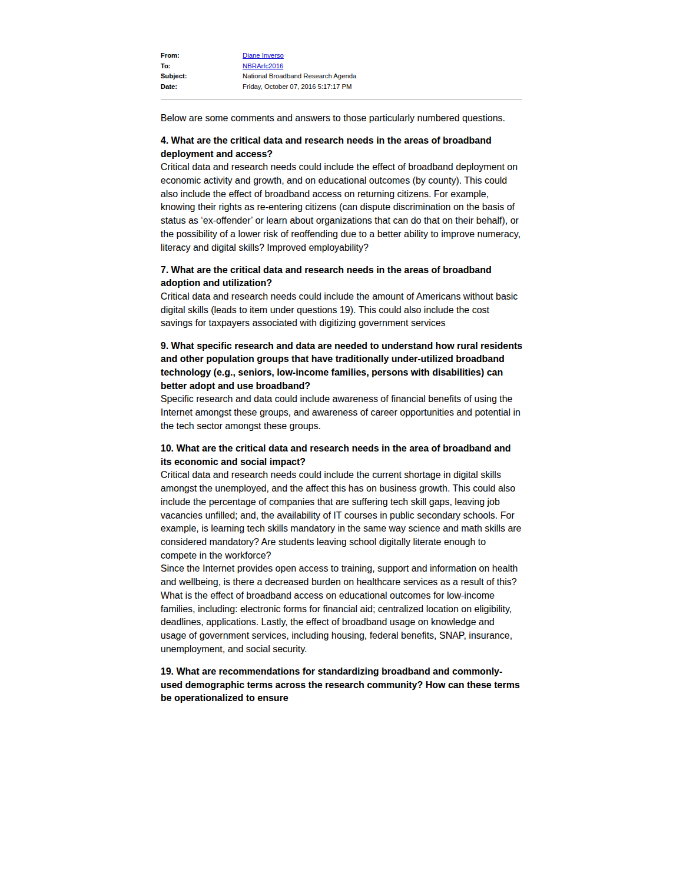| From: | Diane Inverso |
| To: | NBRArfc2016 |
| Subject: | National Broadband Research Agenda |
| Date: | Friday, October 07, 2016 5:17:17 PM |
Below are some comments and answers to those particularly numbered questions.
4. What are the critical data and research needs in the areas of broadband deployment and access?
Critical data and research needs could include the effect of broadband deployment on economic activity and growth, and on educational outcomes (by county). This could also include the effect of broadband access on returning citizens. For example, knowing their rights as re-entering citizens (can dispute discrimination on the basis of status as ‘ex-offender’ or learn about organizations that can do that on their behalf), or the possibility of a lower risk of reoffending due to a better ability to improve numeracy, literacy and digital skills? Improved employability?
7. What are the critical data and research needs in the areas of broadband adoption and utilization?
Critical data and research needs could include the amount of Americans without basic digital skills (leads to item under questions 19). This could also include the cost savings for taxpayers associated with digitizing government services
9. What specific research and data are needed to understand how rural residents and other population groups that have traditionally under-utilized broadband technology (e.g., seniors, low-income families, persons with disabilities) can better adopt and use broadband?
Specific research and data could include awareness of financial benefits of using the Internet amongst these groups, and awareness of career opportunities and potential in the tech sector amongst these groups.
10. What are the critical data and research needs in the area of broadband and its economic and social impact?
Critical data and research needs could include the current shortage in digital skills amongst the unemployed, and the affect this has on business growth. This could also include the percentage of companies that are suffering tech skill gaps, leaving job vacancies unfilled; and, the availability of IT courses in public secondary schools. For example, is learning tech skills mandatory in the same way science and math skills are considered mandatory? Are students leaving school digitally literate enough to compete in the workforce?
Since the Internet provides open access to training, support and information on health and wellbeing, is there a decreased burden on healthcare services as a result of this? What is the effect of broadband access on educational outcomes for low-income families, including: electronic forms for financial aid; centralized location on eligibility, deadlines, applications. Lastly, the effect of broadband usage on knowledge and usage of government services, including housing, federal benefits, SNAP, insurance, unemployment, and social security.
19. What are recommendations for standardizing broadband and commonly-used demographic terms across the research community? How can these terms be operationalized to ensure